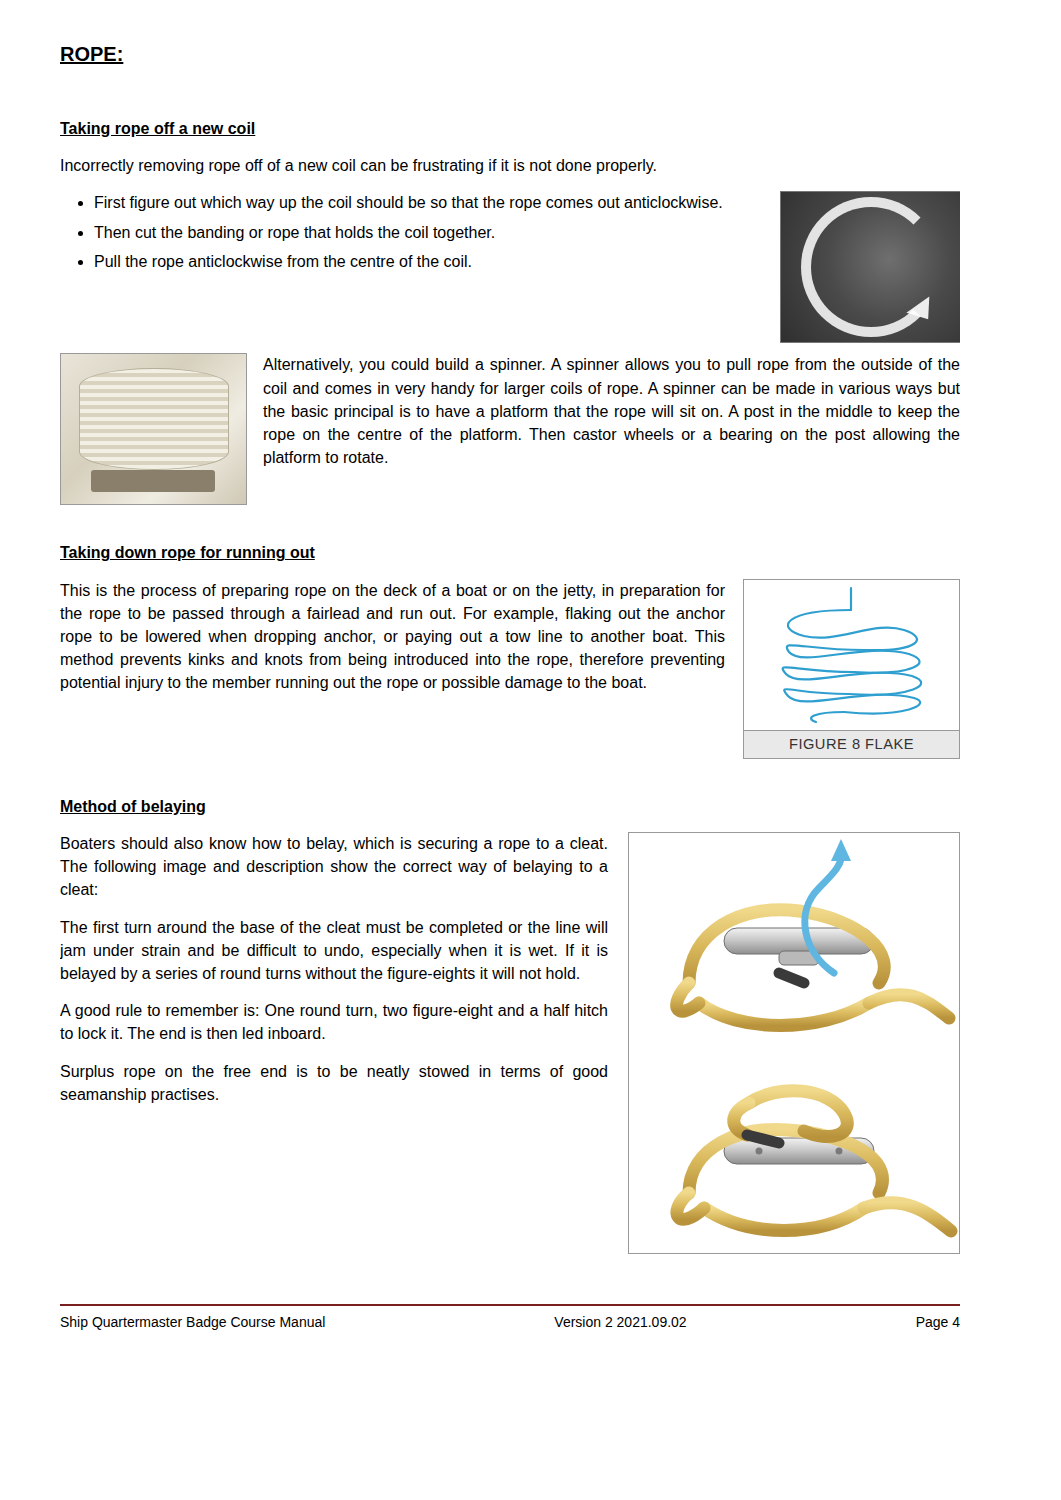ROPE:
Taking rope off a new coil
Incorrectly removing rope off of a new coil can be frustrating if it is not done properly.
First figure out which way up the coil should be so that the rope comes out anticlockwise.
Then cut the banding or rope that holds the coil together.
Pull the rope anticlockwise from the centre of the coil.
Alternatively, you could build a spinner. A spinner allows you to pull rope from the outside of the coil and comes in very handy for larger coils of rope. A spinner can be made in various ways but the basic principal is to have a platform that the rope will sit on. A post in the middle to keep the rope on the centre of the platform. Then castor wheels or a bearing on the post allowing the platform to rotate.
Taking down rope for running out
FIGURE 8 FLAKE
This is the process of preparing rope on the deck of a boat or on the jetty, in preparation for the rope to be passed through a fairlead and run out. For example, flaking out the anchor rope to be lowered when dropping anchor, or paying out a tow line to another boat. This method prevents kinks and knots from being introduced into the rope, therefore preventing potential injury to the member running out the rope or possible damage to the boat.
Method of belaying
Boaters should also know how to belay, which is securing a rope to a cleat. The following image and description show the correct way of belaying to a cleat:
The first turn around the base of the cleat must be completed or the line will jam under strain and be difficult to undo, especially when it is wet. If it is belayed by a series of round turns without the figure-eights it will not hold.
A good rule to remember is: One round turn, two figure-eight and a half hitch to lock it. The end is then led inboard.
Surplus rope on the free end is to be neatly stowed in terms of good seamanship practises.
Ship Quartermaster Badge Course Manual Version 2 2021.09.02 Page 4